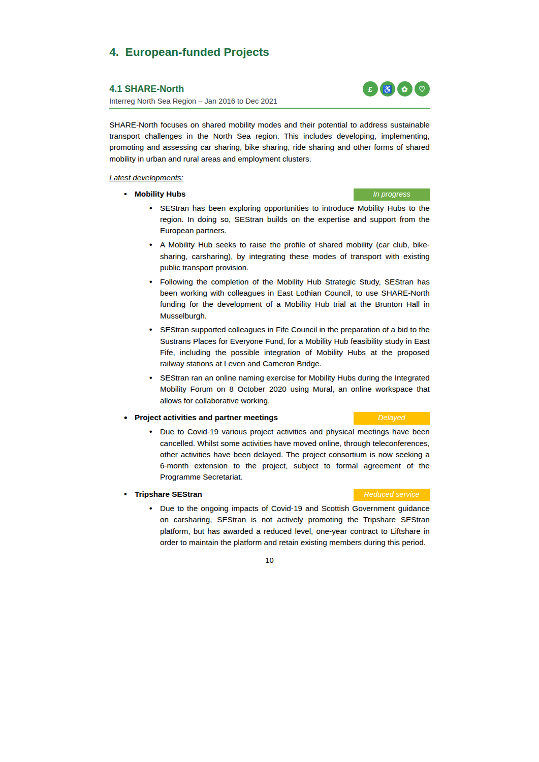4. European-funded Projects
£
♿
✿
♡
4.1 SHARE-North
Interreg North Sea Region – Jan 2016 to Dec 2021
SHARE-North focuses on shared mobility modes and their potential to address sustainable transport challenges in the North Sea region. This includes developing, implementing, promoting and assessing car sharing, bike sharing, ride sharing and other forms of shared mobility in urban and rural areas and employment clusters.
Latest developments:
In progress Mobility Hubs
SEStran has been exploring opportunities to introduce Mobility Hubs to the region. In doing so, SEStran builds on the expertise and support from the European partners.
A Mobility Hub seeks to raise the profile of shared mobility (car club, bike-sharing, carsharing), by integrating these modes of transport with existing public transport provision.
Following the completion of the Mobility Hub Strategic Study, SEStran has been working with colleagues in East Lothian Council, to use SHARE-North funding for the development of a Mobility Hub trial at the Brunton Hall in Musselburgh.
SEStran supported colleagues in Fife Council in the preparation of a bid to the Sustrans Places for Everyone Fund, for a Mobility Hub feasibility study in East Fife, including the possible integration of Mobility Hubs at the proposed railway stations at Leven and Cameron Bridge.
SEStran ran an online naming exercise for Mobility Hubs during the Integrated Mobility Forum on 8 October 2020 using Mural, an online workspace that allows for collaborative working.
Delayed Project activities and partner meetings
Due to Covid-19 various project activities and physical meetings have been cancelled. Whilst some activities have moved online, through teleconferences, other activities have been delayed. The project consortium is now seeking a 6-month extension to the project, subject to formal agreement of the Programme Secretariat.
Reduced service Tripshare SEStran
Due to the ongoing impacts of Covid-19 and Scottish Government guidance on carsharing, SEStran is not actively promoting the Tripshare SEStran platform, but has awarded a reduced level, one-year contract to Liftshare in order to maintain the platform and retain existing members during this period.
10